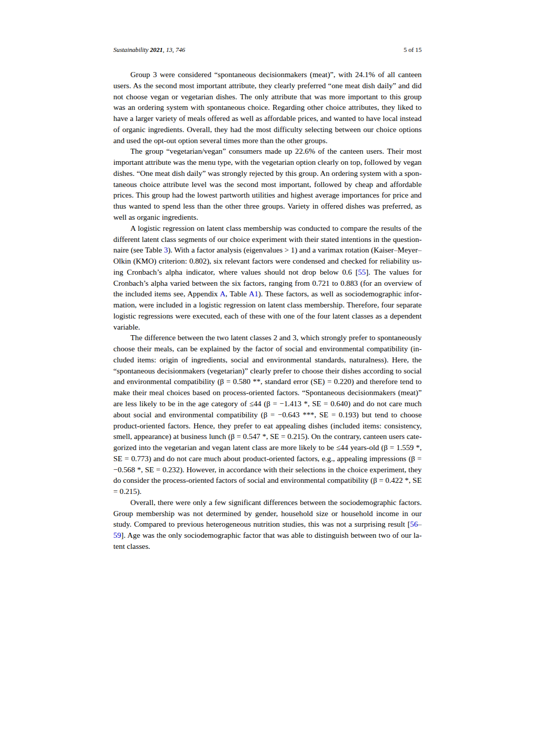Sustainability 2021, 13, 746 5 of 15
Group 3 were considered “spontaneous decisionmakers (meat)”, with 24.1% of all canteen users. As the second most important attribute, they clearly preferred “one meat dish daily” and did not choose vegan or vegetarian dishes. The only attribute that was more important to this group was an ordering system with spontaneous choice. Regarding other choice attributes, they liked to have a larger variety of meals offered as well as affordable prices, and wanted to have local instead of organic ingredients. Overall, they had the most difficulty selecting between our choice options and used the opt-out option several times more than the other groups.
The group “vegetarian/vegan” consumers made up 22.6% of the canteen users. Their most important attribute was the menu type, with the vegetarian option clearly on top, followed by vegan dishes. “One meat dish daily” was strongly rejected by this group. An ordering system with a spontaneous choice attribute level was the second most important, followed by cheap and affordable prices. This group had the lowest partworth utilities and highest average importances for price and thus wanted to spend less than the other three groups. Variety in offered dishes was preferred, as well as organic ingredients.
A logistic regression on latent class membership was conducted to compare the results of the different latent class segments of our choice experiment with their stated intentions in the questionnaire (see Table 3). With a factor analysis (eigenvalues > 1) and a varimax rotation (Kaiser–Meyer–Olkin (KMO) criterion: 0.802), six relevant factors were condensed and checked for reliability using Cronbach’s alpha indicator, where values should not drop below 0.6 [55]. The values for Cronbach’s alpha varied between the six factors, ranging from 0.721 to 0.883 (for an overview of the included items see, Appendix A, Table A1). These factors, as well as sociodemographic information, were included in a logistic regression on latent class membership. Therefore, four separate logistic regressions were executed, each of these with one of the four latent classes as a dependent variable.
The difference between the two latent classes 2 and 3, which strongly prefer to spontaneously choose their meals, can be explained by the factor of social and environmental compatibility (included items: origin of ingredients, social and environmental standards, naturalness). Here, the “spontaneous decisionmakers (vegetarian)” clearly prefer to choose their dishes according to social and environmental compatibility (β = 0.580 **, standard error (SE) = 0.220) and therefore tend to make their meal choices based on process-oriented factors. “Spontaneous decisionmakers (meat)” are less likely to be in the age category of ≤44 (β = −1.413 *, SE = 0.640) and do not care much about social and environmental compatibility (β = −0.643 ***, SE = 0.193) but tend to choose product-oriented factors. Hence, they prefer to eat appealing dishes (included items: consistency, smell, appearance) at business lunch (β = 0.547 *, SE = 0.215). On the contrary, canteen users categorized into the vegetarian and vegan latent class are more likely to be ≤44 years-old (β = 1.559 *, SE = 0.773) and do not care much about product-oriented factors, e.g., appealing impressions (β = −0.568 *, SE = 0.232). However, in accordance with their selections in the choice experiment, they do consider the process-oriented factors of social and environmental compatibility (β = 0.422 *, SE = 0.215).
Overall, there were only a few significant differences between the sociodemographic factors. Group membership was not determined by gender, household size or household income in our study. Compared to previous heterogeneous nutrition studies, this was not a surprising result [56–59]. Age was the only sociodemographic factor that was able to distinguish between two of our latent classes.